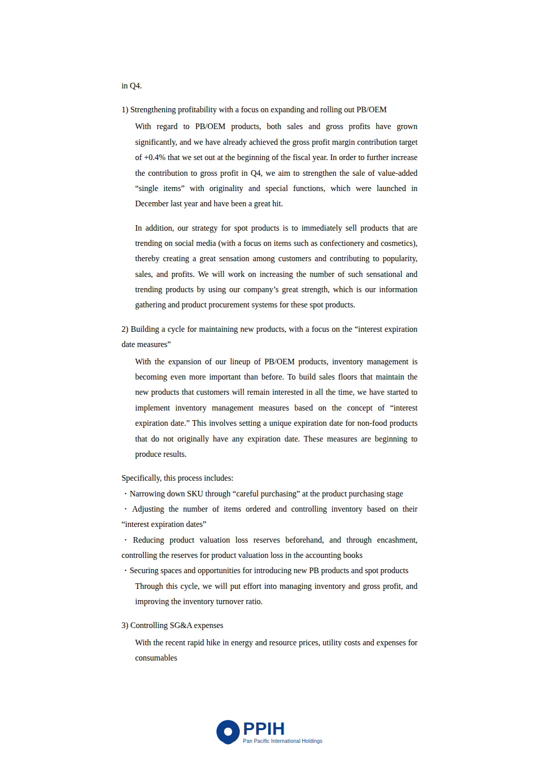in Q4.
1) Strengthening profitability with a focus on expanding and rolling out PB/OEM
With regard to PB/OEM products, both sales and gross profits have grown significantly, and we have already achieved the gross profit margin contribution target of +0.4% that we set out at the beginning of the fiscal year. In order to further increase the contribution to gross profit in Q4, we aim to strengthen the sale of value-added “single items” with originality and special functions, which were launched in December last year and have been a great hit.
In addition, our strategy for spot products is to immediately sell products that are trending on social media (with a focus on items such as confectionery and cosmetics), thereby creating a great sensation among customers and contributing to popularity, sales, and profits. We will work on increasing the number of such sensational and trending products by using our company’s great strength, which is our information gathering and product procurement systems for these spot products.
2) Building a cycle for maintaining new products, with a focus on the “interest expiration date measures”
With the expansion of our lineup of PB/OEM products, inventory management is becoming even more important than before. To build sales floors that maintain the new products that customers will remain interested in all the time, we have started to implement inventory management measures based on the concept of “interest expiration date.” This involves setting a unique expiration date for non-food products that do not originally have any expiration date. These measures are beginning to produce results.
Specifically, this process includes:
・Narrowing down SKU through “careful purchasing” at the product purchasing stage
・Adjusting the number of items ordered and controlling inventory based on their “interest expiration dates”
・Reducing product valuation loss reserves beforehand, and through encashment, controlling the reserves for product valuation loss in the accounting books
・Securing spaces and opportunities for introducing new PB products and spot products
Through this cycle, we will put effort into managing inventory and gross profit, and improving the inventory turnover ratio.
3) Controlling SG&A expenses
With the recent rapid hike in energy and resource prices, utility costs and expenses for consumables
PPIH Pan Pacific International Holdings